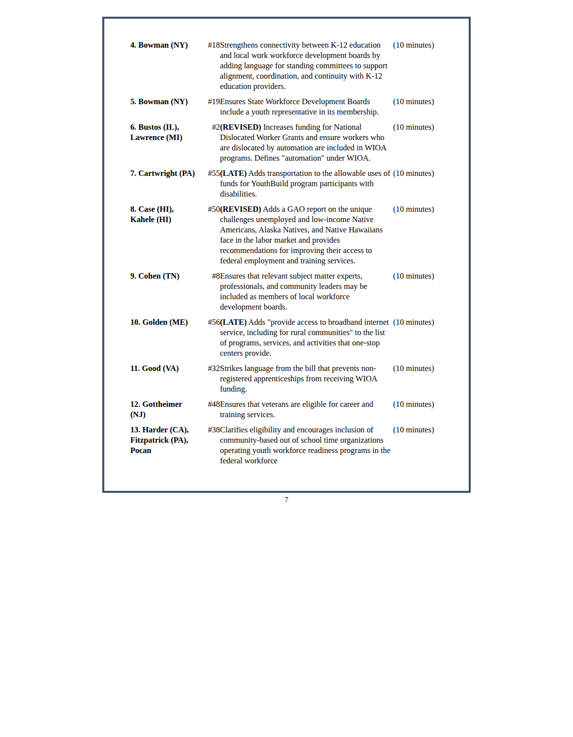| 4. Bowman (NY) | #18 | Strengthens connectivity between K-12 education and local work workforce development boards by adding language for standing committees to support alignment, coordination, and continuity with K-12 education providers. | (10 minutes) |
| 5. Bowman (NY) | #19 | Ensures State Workforce Development Boards include a youth representative in its membership. | (10 minutes) |
| 6. Bustos (IL), Lawrence (MI) | #2 | (REVISED) Increases funding for National Dislocated Worker Grants and ensure workers who are dislocated by automation are included in WIOA programs. Defines "automation" under WIOA. | (10 minutes) |
| 7. Cartwright (PA) | #55 | (LATE) Adds transportation to the allowable uses of funds for YouthBuild program participants with disabilities. | (10 minutes) |
| 8. Case (HI), Kahele (HI) | #50 | (REVISED) Adds a GAO report on the unique challenges unemployed and low-income Native Americans, Alaska Natives, and Native Hawaiians face in the labor market and provides recommendations for improving their access to federal employment and training services. | (10 minutes) |
| 9. Cohen (TN) | #8 | Ensures that relevant subject matter experts, professionals, and community leaders may be included as members of local workforce development boards. | (10 minutes) |
| 10. Golden (ME) | #56 | (LATE) Adds "provide access to broadband internet service, including for rural communities" to the list of programs, services, and activities that one-stop centers provide. | (10 minutes) |
| 11. Good (VA) | #32 | Strikes language from the bill that prevents non-registered apprenticeships from receiving WIOA funding. | (10 minutes) |
| 12. Gottheimer (NJ) | #48 | Ensures that veterans are eligible for career and training services. | (10 minutes) |
| 13. Harder (CA), Fitzpatrick (PA), Pocan | #38 | Clarifies eligibility and encourages inclusion of community-based out of school time organizations operating youth workforce readiness programs in the federal workforce | (10 minutes) |
7